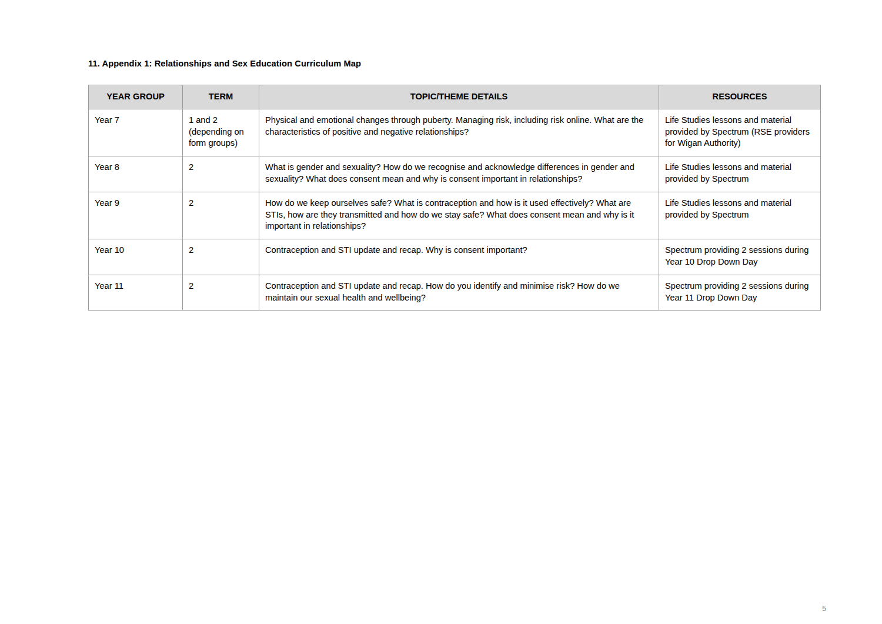11. Appendix 1: Relationships and Sex Education Curriculum Map
| YEAR GROUP | TERM | TOPIC/THEME DETAILS | RESOURCES |
| --- | --- | --- | --- |
| Year 7 | 1 and 2 (depending on form groups) | Physical and emotional changes through puberty. Managing risk, including risk online. What are the characteristics of positive and negative relationships? | Life Studies lessons and material provided by Spectrum (RSE providers for Wigan Authority) |
| Year 8 | 2 | What is gender and sexuality? How do we recognise and acknowledge differences in gender and sexuality? What does consent mean and why is consent important in relationships? | Life Studies lessons and material provided by Spectrum |
| Year 9 | 2 | How do we keep ourselves safe? What is contraception and how is it used effectively? What are STIs, how are they transmitted and how do we stay safe? What does consent mean and why is it important in relationships? | Life Studies lessons and material provided by Spectrum |
| Year 10 | 2 | Contraception and STI update and recap. Why is consent important? | Spectrum providing 2 sessions during Year 10 Drop Down Day |
| Year 11 | 2 | Contraception and STI update and recap. How do you identify and minimise risk? How do we maintain our sexual health and wellbeing? | Spectrum providing 2 sessions during Year 11 Drop Down Day |
5